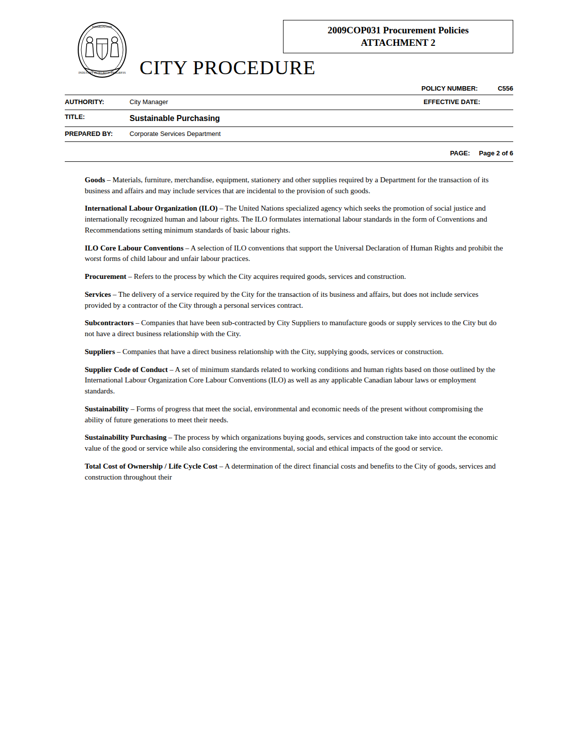2009COP031 Procurement Policies
ATTACHMENT 2
EDMONTON INDUSTRY INTEGRITY PROGRESS
CITY PROCEDURE
POLICY NUMBER:C556
| AUTHORITY: | City Manager | EFFECTIVE DATE: | |
| TITLE: | Sustainable Purchasing |
| PREPARED BY: | Corporate Services Department |
PAGE: Page 2 of 6
Goods – Materials, furniture, merchandise, equipment, stationery and other supplies required by a Department for the transaction of its business and affairs and may include services that are incidental to the provision of such goods.
International Labour Organization (ILO) – The United Nations specialized agency which seeks the promotion of social justice and internationally recognized human and labour rights. The ILO formulates international labour standards in the form of Conventions and Recommendations setting minimum standards of basic labour rights.
ILO Core Labour Conventions – A selection of ILO conventions that support the Universal Declaration of Human Rights and prohibit the worst forms of child labour and unfair labour practices.
Procurement – Refers to the process by which the City acquires required goods, services and construction.
Services – The delivery of a service required by the City for the transaction of its business and affairs, but does not include services provided by a contractor of the City through a personal services contract.
Subcontractors – Companies that have been sub-contracted by City Suppliers to manufacture goods or supply services to the City but do not have a direct business relationship with the City.
Suppliers – Companies that have a direct business relationship with the City, supplying goods, services or construction.
Supplier Code of Conduct – A set of minimum standards related to working conditions and human rights based on those outlined by the International Labour Organization Core Labour Conventions (ILO) as well as any applicable Canadian labour laws or employment standards.
Sustainability – Forms of progress that meet the social, environmental and economic needs of the present without compromising the ability of future generations to meet their needs.
Sustainability Purchasing – The process by which organizations buying goods, services and construction take into account the economic value of the good or service while also considering the environmental, social and ethical impacts of the good or service.
Total Cost of Ownership / Life Cycle Cost – A determination of the direct financial costs and benefits to the City of goods, services and construction throughout their